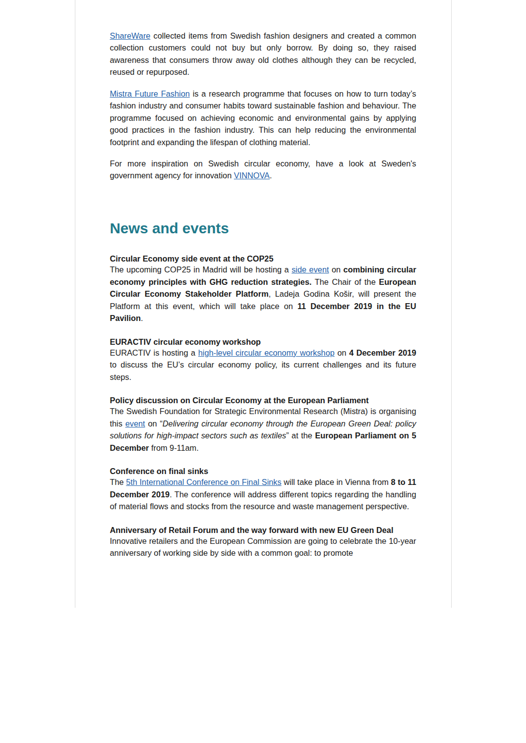ShareWare collected items from Swedish fashion designers and created a common collection customers could not buy but only borrow. By doing so, they raised awareness that consumers throw away old clothes although they can be recycled, reused or repurposed.
Mistra Future Fashion is a research programme that focuses on how to turn today’s fashion industry and consumer habits toward sustainable fashion and behaviour. The programme focused on achieving economic and environmental gains by applying good practices in the fashion industry. This can help reducing the environmental footprint and expanding the lifespan of clothing material.
For more inspiration on Swedish circular economy, have a look at Sweden's government agency for innovation VINNOVA.
News and events
Circular Economy side event at the COP25
The upcoming COP25 in Madrid will be hosting a side event on combining circular economy principles with GHG reduction strategies. The Chair of the European Circular Economy Stakeholder Platform, Ladeja Godina Košir, will present the Platform at this event, which will take place on 11 December 2019 in the EU Pavilion.
EURACTIV circular economy workshop
EURACTIV is hosting a high-level circular economy workshop on 4 December 2019 to discuss the EU’s circular economy policy, its current challenges and its future steps.
Policy discussion on Circular Economy at the European Parliament
The Swedish Foundation for Strategic Environmental Research (Mistra) is organising this event on “Delivering circular economy through the European Green Deal: policy solutions for high-impact sectors such as textiles” at the European Parliament on 5 December from 9-11am.
Conference on final sinks
The 5th International Conference on Final Sinks will take place in Vienna from 8 to 11 December 2019. The conference will address different topics regarding the handling of material flows and stocks from the resource and waste management perspective.
Anniversary of Retail Forum and the way forward with new EU Green Deal
Innovative retailers and the European Commission are going to celebrate the 10-year anniversary of working side by side with a common goal: to promote